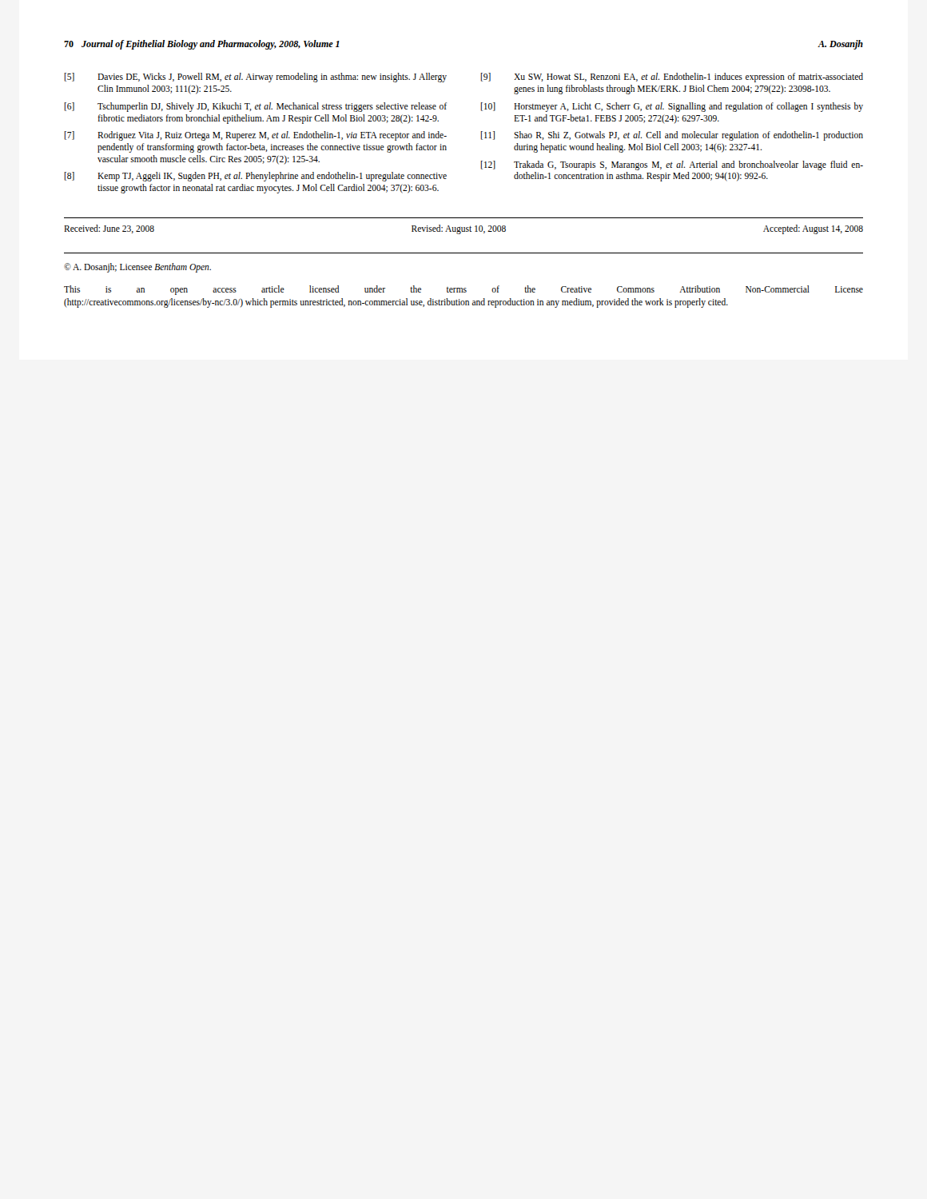70 Journal of Epithelial Biology and Pharmacology, 2008, Volume 1
A. Dosanjh
[5] Davies DE, Wicks J, Powell RM, et al. Airway remodeling in asthma: new insights. J Allergy Clin Immunol 2003; 111(2): 215-25.
[6] Tschumperlin DJ, Shively JD, Kikuchi T, et al. Mechanical stress triggers selective release of fibrotic mediators from bronchial epithelium. Am J Respir Cell Mol Biol 2003; 28(2): 142-9.
[7] Rodriguez Vita J, Ruiz Ortega M, Ruperez M, et al. Endothelin-1, via ETA receptor and independently of transforming growth factor-beta, increases the connective tissue growth factor in vascular smooth muscle cells. Circ Res 2005; 97(2): 125-34.
[8] Kemp TJ, Aggeli IK, Sugden PH, et al. Phenylephrine and endothelin-1 upregulate connective tissue growth factor in neonatal rat cardiac myocytes. J Mol Cell Cardiol 2004; 37(2): 603-6.
[9] Xu SW, Howat SL, Renzoni EA, et al. Endothelin-1 induces expression of matrix-associated genes in lung fibroblasts through MEK/ERK. J Biol Chem 2004; 279(22): 23098-103.
[10] Horstmeyer A, Licht C, Scherr G, et al. Signalling and regulation of collagen I synthesis by ET-1 and TGF-beta1. FEBS J 2005; 272(24): 6297-309.
[11] Shao R, Shi Z, Gotwals PJ, et al. Cell and molecular regulation of endothelin-1 production during hepatic wound healing. Mol Biol Cell 2003; 14(6): 2327-41.
[12] Trakada G, Tsourapis S, Marangos M, et al. Arterial and bronchoalveolar lavage fluid endothelin-1 concentration in asthma. Respir Med 2000; 94(10): 992-6.
Received: June 23, 2008 Revised: August 10, 2008 Accepted: August 14, 2008
© A. Dosanjh; Licensee Bentham Open.
This is an open access article licensed under the terms of the Creative Commons Attribution Non-Commercial License (http://creativecommons.org/licenses/by-nc/3.0/) which permits unrestricted, non-commercial use, distribution and reproduction in any medium, provided the work is properly cited.